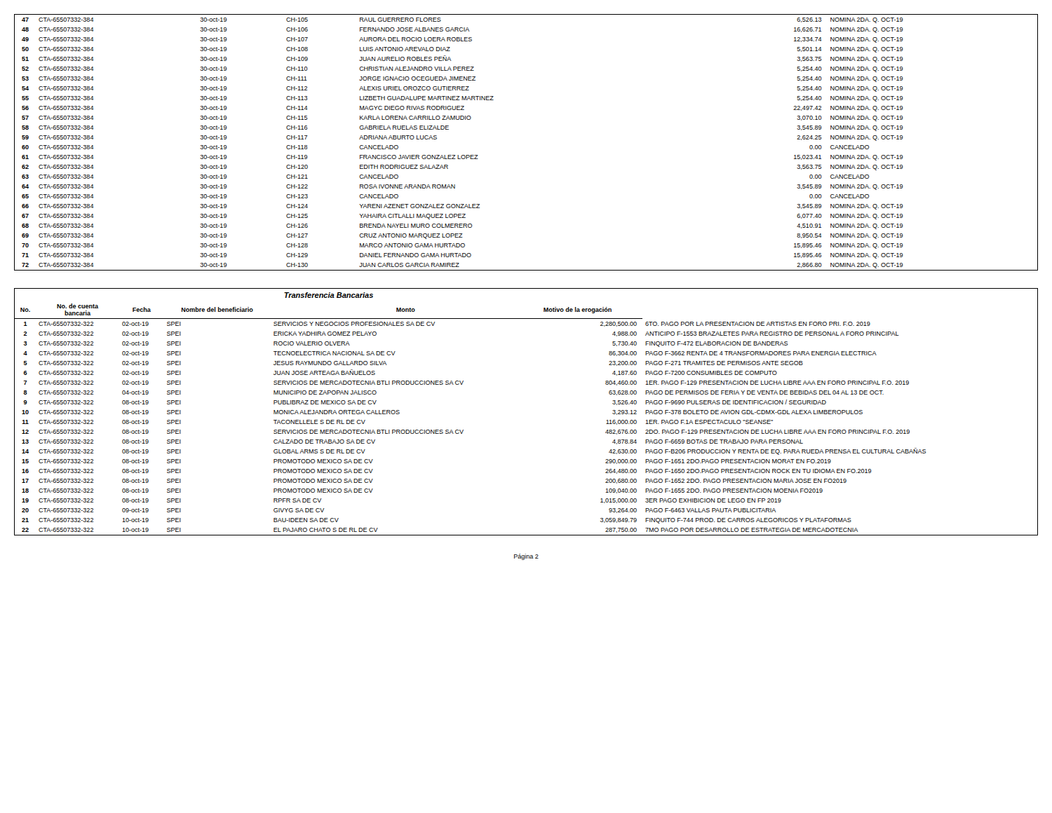| 47 | CTA-65507332-384 | 30-oct-19 | CH-105 | RAUL GUERRERO FLORES | 6,526.13 | NOMINA 2DA. Q. OCT-19 |
| 48 | CTA-65507332-384 | 30-oct-19 | CH-106 | FERNANDO JOSE ALBANES GARCIA | 16,626.71 | NOMINA 2DA. Q. OCT-19 |
| 49 | CTA-65507332-384 | 30-oct-19 | CH-107 | AURORA DEL ROCIO LOERA ROBLES | 12,334.74 | NOMINA 2DA. Q. OCT-19 |
| 50 | CTA-65507332-384 | 30-oct-19 | CH-108 | LUIS ANTONIO AREVALO DIAZ | 5,501.14 | NOMINA 2DA. Q. OCT-19 |
| 51 | CTA-65507332-384 | 30-oct-19 | CH-109 | JUAN AURELIO ROBLES PEÑA | 3,563.75 | NOMINA 2DA. Q. OCT-19 |
| 52 | CTA-65507332-384 | 30-oct-19 | CH-110 | CHRISTIAN ALEJANDRO VILLA PEREZ | 5,254.40 | NOMINA 2DA. Q. OCT-19 |
| 53 | CTA-65507332-384 | 30-oct-19 | CH-111 | JORGE IGNACIO OCEGUEDA JIMENEZ | 5,254.40 | NOMINA 2DA. Q. OCT-19 |
| 54 | CTA-65507332-384 | 30-oct-19 | CH-112 | ALEXIS URIEL OROZCO GUTIERREZ | 5,254.40 | NOMINA 2DA. Q. OCT-19 |
| 55 | CTA-65507332-384 | 30-oct-19 | CH-113 | LIZBETH GUADALUPE MARTINEZ MARTINEZ | 5,254.40 | NOMINA 2DA. Q. OCT-19 |
| 56 | CTA-65507332-384 | 30-oct-19 | CH-114 | MAGYC DIEGO RIVAS RODRIGUEZ | 22,497.42 | NOMINA 2DA. Q. OCT-19 |
| 57 | CTA-65507332-384 | 30-oct-19 | CH-115 | KARLA LORENA CARRILLO ZAMUDIO | 3,070.10 | NOMINA 2DA. Q. OCT-19 |
| 58 | CTA-65507332-384 | 30-oct-19 | CH-116 | GABRIELA RUELAS ELIZALDE | 3,545.89 | NOMINA 2DA. Q. OCT-19 |
| 59 | CTA-65507332-384 | 30-oct-19 | CH-117 | ADRIANA ABURTO LUCAS | 2,624.25 | NOMINA 2DA. Q. OCT-19 |
| 60 | CTA-65507332-384 | 30-oct-19 | CH-118 | CANCELADO | 0.00 | CANCELADO |
| 61 | CTA-65507332-384 | 30-oct-19 | CH-119 | FRANCISCO JAVIER GONZALEZ LOPEZ | 15,023.41 | NOMINA 2DA. Q. OCT-19 |
| 62 | CTA-65507332-384 | 30-oct-19 | CH-120 | EDITH RODRIGUEZ SALAZAR | 3,563.75 | NOMINA 2DA. Q. OCT-19 |
| 63 | CTA-65507332-384 | 30-oct-19 | CH-121 | CANCELADO | 0.00 | CANCELADO |
| 64 | CTA-65507332-384 | 30-oct-19 | CH-122 | ROSA IVONNE ARANDA ROMAN | 3,545.89 | NOMINA 2DA. Q. OCT-19 |
| 65 | CTA-65507332-384 | 30-oct-19 | CH-123 | CANCELADO | 0.00 | CANCELADO |
| 66 | CTA-65507332-384 | 30-oct-19 | CH-124 | YARENI AZENET GONZALEZ GONZALEZ | 3,545.89 | NOMINA 2DA. Q. OCT-19 |
| 67 | CTA-65507332-384 | 30-oct-19 | CH-125 | YAHAIRA CITLALLI MAQUEZ LOPEZ | 6,077.40 | NOMINA 2DA. Q. OCT-19 |
| 68 | CTA-65507332-384 | 30-oct-19 | CH-126 | BRENDA NAYELI MURO COLMERERO | 4,510.91 | NOMINA 2DA. Q. OCT-19 |
| 69 | CTA-65507332-384 | 30-oct-19 | CH-127 | CRUZ ANTONIO MARQUEZ LOPEZ | 8,950.54 | NOMINA 2DA. Q. OCT-19 |
| 70 | CTA-65507332-384 | 30-oct-19 | CH-128 | MARCO ANTONIO GAMA HURTADO | 15,895.46 | NOMINA 2DA. Q. OCT-19 |
| 71 | CTA-65507332-384 | 30-oct-19 | CH-129 | DANIEL FERNANDO GAMA HURTADO | 15,895.46 | NOMINA 2DA. Q. OCT-19 |
| 72 | CTA-65507332-384 | 30-oct-19 | CH-130 | JUAN CARLOS GARCIA RAMIREZ | 2,866.80 | NOMINA 2DA. Q. OCT-19 |
| Transferencia Bancarias |
| --- |
| No. | No. de cuenta bancaria | Fecha | Nombre del beneficiario | Monto | Motivo de la erogación |
| 1 | CTA-65507332-322 | 02-oct-19 | SPEI | SERVICIOS Y NEGOCIOS PROFESIONALES SA DE CV | 2,280,500.00 | 6TO. PAGO POR LA PRESENTACION DE ARTISTAS EN FORO PRI. F.O. 2019 |
| 2 | CTA-65507332-322 | 02-oct-19 | SPEI | ERICKA YADHIRA GOMEZ PELAYO | 4,988.00 | ANTICIPO F-1553 BRAZALETES PARA REGISTRO DE PERSONAL A FORO PRINCIPAL |
| 3 | CTA-65507332-322 | 02-oct-19 | SPEI | ROCIO VALERIO OLVERA | 5,730.40 | FINQUITO F-472 ELABORACION DE BANDERAS |
| 4 | CTA-65507332-322 | 02-oct-19 | SPEI | TECNOELECTRICA NACIONAL SA DE CV | 86,304.00 | PAGO F-3662 RENTA DE 4 TRANSFORMADORES PARA ENERGIA ELECTRICA |
| 5 | CTA-65507332-322 | 02-oct-19 | SPEI | JESUS RAYMUNDO GALLARDO SILVA | 23,200.00 | PAGO F-271 TRAMITES DE PERMISOS ANTE SEGOB |
| 6 | CTA-65507332-322 | 02-oct-19 | SPEI | JUAN JOSE ARTEAGA BAÑUELOS | 4,187.60 | PAGO F-7200 CONSUMIBLES DE COMPUTO |
| 7 | CTA-65507332-322 | 02-oct-19 | SPEI | SERVICIOS DE MERCADOTECNIA BTLI PRODUCCIONES SA CV | 804,460.00 | 1ER. PAGO F-129 PRESENTACION DE LUCHA LIBRE AAA EN FORO PRINCIPAL F.O. 2019 |
| 8 | CTA-65507332-322 | 04-oct-19 | SPEI | MUNICIPIO DE ZAPOPAN JALISCO | 63,628.00 | PAGO DE PERMISOS DE FERIA Y DE VENTA DE BEBIDAS DEL 04 AL 13 DE OCT. |
| 9 | CTA-65507332-322 | 08-oct-19 | SPEI | PUBLIBRAZ DE MEXICO SA DE CV | 3,526.40 | PAGO F-9690 PULSERAS DE IDENTIFICACION / SEGURIDAD |
| 10 | CTA-65507332-322 | 08-oct-19 | SPEI | MONICA ALEJANDRA ORTEGA CALLEROS | 3,293.12 | PAGO F-378 BOLETO DE AVION GDL-CDMX-GDL ALEXA LIMBEROPULOS |
| 11 | CTA-65507332-322 | 08-oct-19 | SPEI | TACONELLELE S DE RL DE CV | 116,000.00 | 1ER. PAGO F.1A ESPECTACULO "SEANSE" |
| 12 | CTA-65507332-322 | 08-oct-19 | SPEI | SERVICIOS DE MERCADOTECNIA BTLI PRODUCCIONES SA CV | 482,676.00 | 2DO. PAGO F-129 PRESENTACION DE LUCHA LIBRE AAA EN FORO PRINCIPAL F.O. 2019 |
| 13 | CTA-65507332-322 | 08-oct-19 | SPEI | CALZADO DE TRABAJO SA DE CV | 4,878.84 | PAGO F-6659 BOTAS DE TRABAJO PARA PERSONAL |
| 14 | CTA-65507332-322 | 08-oct-19 | SPEI | GLOBAL ARMS S DE RL DE CV | 42,630.00 | PAGO F-B206 PRODUCCION Y RENTA DE EQ. PARA RUEDA PRENSA EL CULTURAL CABAÑAS |
| 15 | CTA-65507332-322 | 08-oct-19 | SPEI | PROMOTODO MEXICO SA DE CV | 290,000.00 | PAGO F-1651 2DO.PAGO PRESENTACION MORAT EN FO.2019 |
| 16 | CTA-65507332-322 | 08-oct-19 | SPEI | PROMOTODO MEXICO SA DE CV | 264,480.00 | PAGO F-1650 2DO.PAGO PRESENTACION ROCK EN TU IDIOMA EN FO.2019 |
| 17 | CTA-65507332-322 | 08-oct-19 | SPEI | PROMOTODO MEXICO SA DE CV | 200,680.00 | PAGO F-1652 2DO. PAGO PRESENTACION MARIA JOSE EN FO2019 |
| 18 | CTA-65507332-322 | 08-oct-19 | SPEI | PROMOTODO MEXICO SA DE CV | 109,040.00 | PAGO F-1655 2DO. PAGO PRESENTACION MOENIA FO2019 |
| 19 | CTA-65507332-322 | 08-oct-19 | SPEI | RPFR SA DE CV | 1,015,000.00 | 3ER PAGO EXHIBICION DE LEGO EN FP 2019 |
| 20 | CTA-65507332-322 | 09-oct-19 | SPEI | GIVYG SA DE CV | 93,264.00 | PAGO F-6463 VALLAS PAUTA PUBLICITARIA |
| 21 | CTA-65507332-322 | 10-oct-19 | SPEI | BAU-IDEEN SA DE CV | 3,059,849.79 | FINQUITO F-744 PROD. DE CARROS ALEGORICOS Y PLATAFORMAS |
| 22 | CTA-65507332-322 | 10-oct-19 | SPEI | EL PAJARO CHATO S DE RL DE CV | 287,750.00 | 7MO PAGO POR DESARROLLO DE ESTRATEGIA DE MERCADOTECNIA |
Página 2